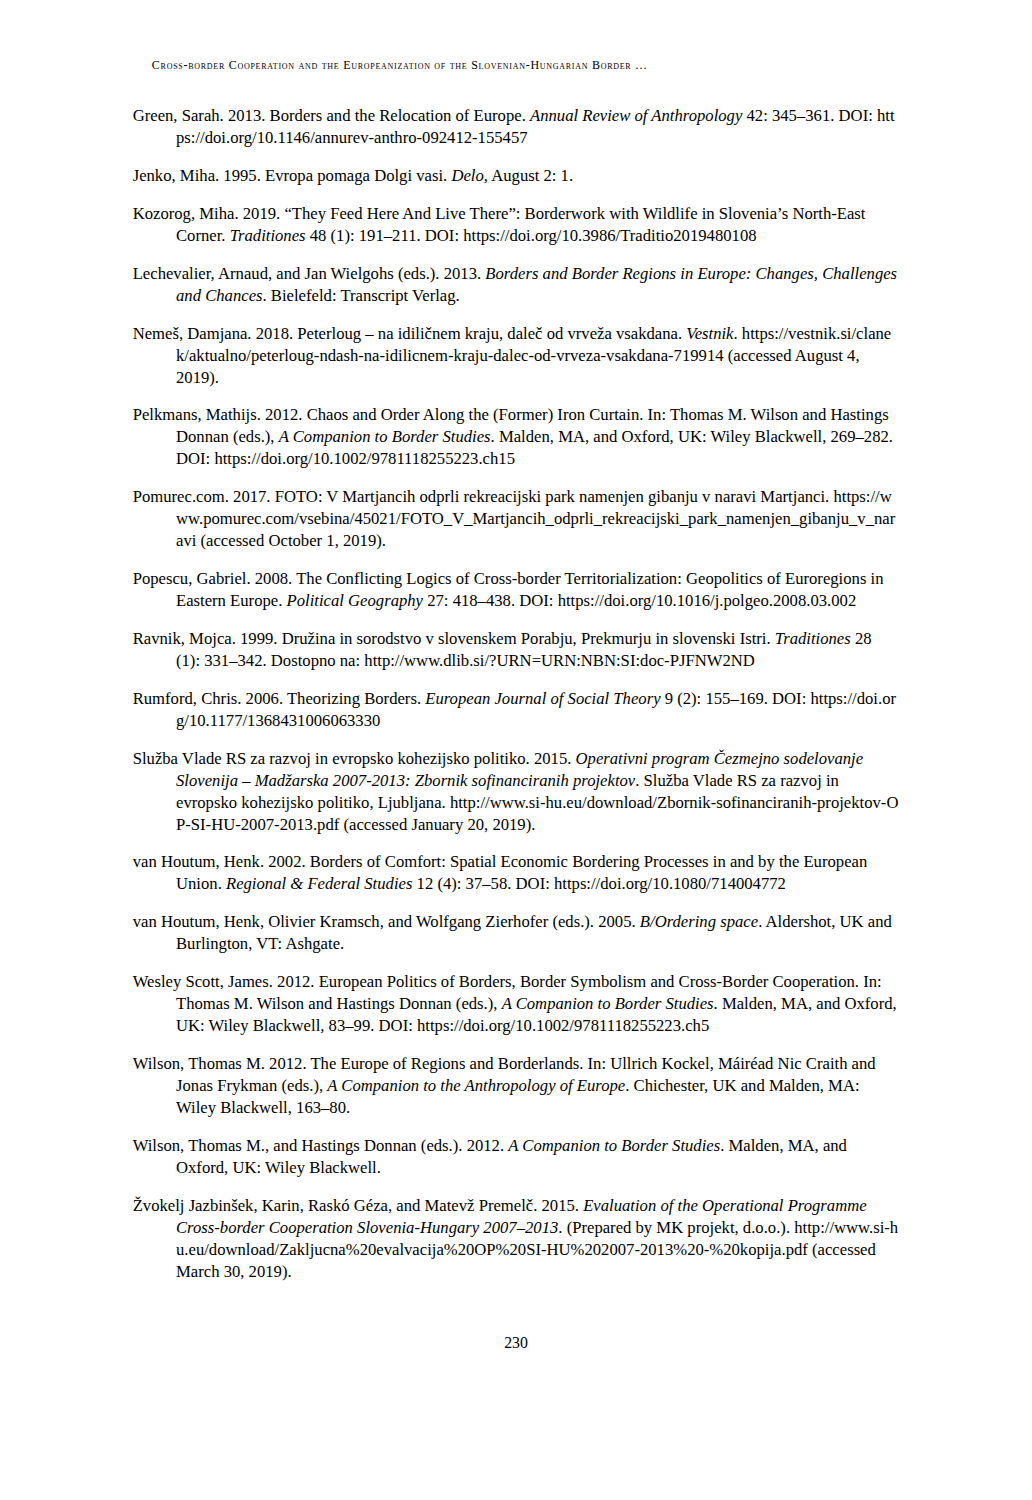Cross-border Cooperation and the Europeanization of the Slovenian-Hungarian Border …
Green, Sarah. 2013. Borders and the Relocation of Europe. Annual Review of Anthropology 42: 345–361. DOI: https://doi.org/10.1146/annurev-anthro-092412-155457
Jenko, Miha. 1995. Evropa pomaga Dolgi vasi. Delo, August 2: 1.
Kozorog, Miha. 2019. “They Feed Here And Live There”: Borderwork with Wildlife in Slovenia’s North-East Corner. Traditiones 48 (1): 191–211. DOI: https://doi.org/10.3986/Traditio2019480108
Lechevalier, Arnaud, and Jan Wielgohs (eds.). 2013. Borders and Border Regions in Europe: Changes, Challenges and Chances. Bielefeld: Transcript Verlag.
Nemeš, Damjana. 2018. Peterloug – na idiličnem kraju, daleč od vrveža vsakdana. Vestnik. https://vestnik.si/clanek/aktualno/peterloug-ndash-na-idilicnem-kraju-dalec-od-vrveza-vsakdana-719914 (accessed August 4, 2019).
Pelkmans, Mathijs. 2012. Chaos and Order Along the (Former) Iron Curtain. In: Thomas M. Wilson and Hastings Donnan (eds.), A Companion to Border Studies. Malden, MA, and Oxford, UK: Wiley Blackwell, 269–282. DOI: https://doi.org/10.1002/9781118255223.ch15
Pomurec.com. 2017. FOTO: V Martjancih odprli rekreacijski park namenjen gibanju v naravi Martjanci. https://www.pomurec.com/vsebina/45021/FOTO_V_Martjancih_odprli_rekreacijski_park_namenjen_gibanju_v_naravi (accessed October 1, 2019).
Popescu, Gabriel. 2008. The Conflicting Logics of Cross-border Territorialization: Geopolitics of Euroregions in Eastern Europe. Political Geography 27: 418–438. DOI: https://doi.org/10.1016/j.polgeo.2008.03.002
Ravnik, Mojca. 1999. Družina in sorodstvo v slovenskem Porabju, Prekmurju in slovenski Istri. Traditiones 28 (1): 331–342. Dostopno na: http://www.dlib.si/?URN=URN:NBN:SI:doc-PJFNW2ND
Rumford, Chris. 2006. Theorizing Borders. European Journal of Social Theory 9 (2): 155–169. DOI: https://doi.org/10.1177/1368431006063330
Služba Vlade RS za razvoj in evropsko kohezijsko politiko. 2015. Operativni program Čezmejno sodelovanje Slovenija – Madžarska 2007-2013: Zbornik sofinanciranih projektov. Služba Vlade RS za razvoj in evropsko kohezijsko politiko, Ljubljana. http://www.si-hu.eu/download/Zbornik-sofinanciranih-projektov-OP-SI-HU-2007-2013.pdf (accessed January 20, 2019).
van Houtum, Henk. 2002. Borders of Comfort: Spatial Economic Bordering Processes in and by the European Union. Regional & Federal Studies 12 (4): 37–58. DOI: https://doi.org/10.1080/714004772
van Houtum, Henk, Olivier Kramsch, and Wolfgang Zierhofer (eds.). 2005. B/Ordering space. Aldershot, UK and Burlington, VT: Ashgate.
Wesley Scott, James. 2012. European Politics of Borders, Border Symbolism and Cross-Border Cooperation. In: Thomas M. Wilson and Hastings Donnan (eds.), A Companion to Border Studies. Malden, MA, and Oxford, UK: Wiley Blackwell, 83–99. DOI: https://doi.org/10.1002/9781118255223.ch5
Wilson, Thomas M. 2012. The Europe of Regions and Borderlands. In: Ullrich Kockel, Máiréad Nic Craith and Jonas Frykman (eds.), A Companion to the Anthropology of Europe. Chichester, UK and Malden, MA: Wiley Blackwell, 163–80.
Wilson, Thomas M., and Hastings Donnan (eds.). 2012. A Companion to Border Studies. Malden, MA, and Oxford, UK: Wiley Blackwell.
Žvokelj Jazbinšek, Karin, Raskó Géza, and Matevž Premelč. 2015. Evaluation of the Operational Programme Cross-border Cooperation Slovenia-Hungary 2007–2013. (Prepared by MK projekt, d.o.o.). http://www.si-hu.eu/download/Zakljucna%20evalvacija%20OP%20SI-HU%202007-2013%20-%20kopija.pdf (accessed March 30, 2019).
230